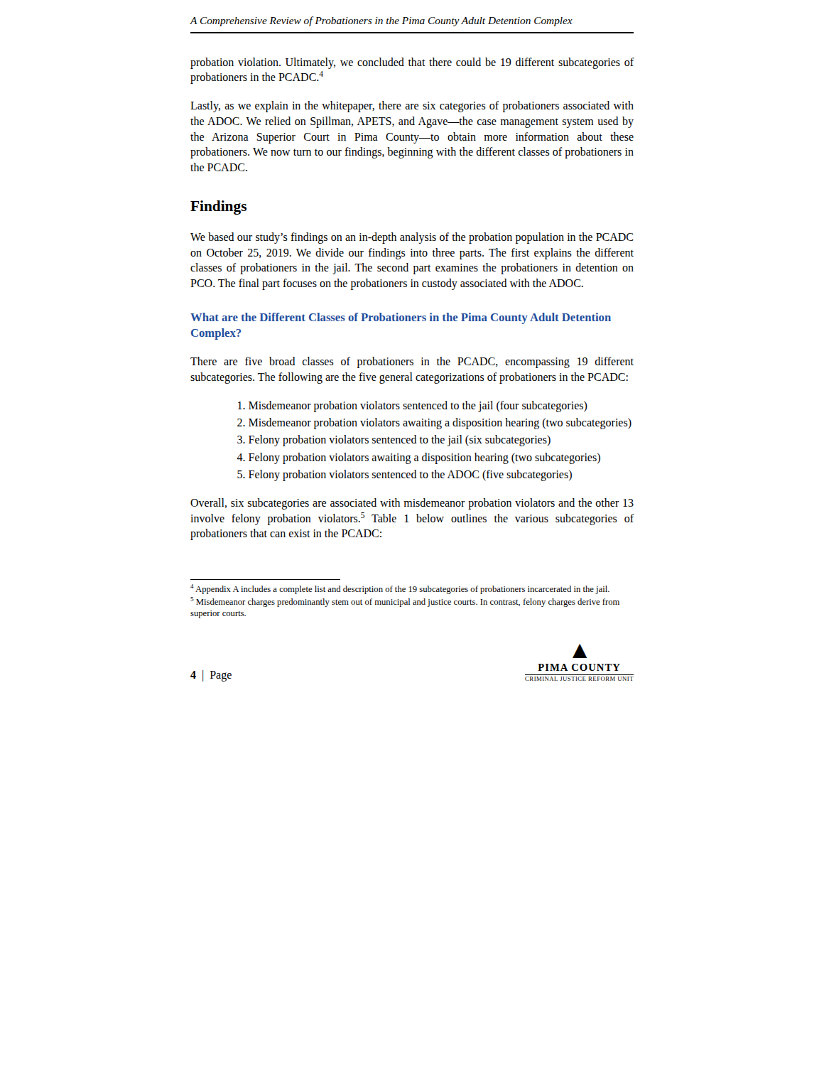A Comprehensive Review of Probationers in the Pima County Adult Detention Complex
probation violation. Ultimately, we concluded that there could be 19 different subcategories of probationers in the PCADC.4
Lastly, as we explain in the whitepaper, there are six categories of probationers associated with the ADOC. We relied on Spillman, APETS, and Agave—the case management system used by the Arizona Superior Court in Pima County—to obtain more information about these probationers. We now turn to our findings, beginning with the different classes of probationers in the PCADC.
Findings
We based our study’s findings on an in-depth analysis of the probation population in the PCADC on October 25, 2019. We divide our findings into three parts. The first explains the different classes of probationers in the jail. The second part examines the probationers in detention on PCO. The final part focuses on the probationers in custody associated with the ADOC.
What are the Different Classes of Probationers in the Pima County Adult Detention Complex?
There are five broad classes of probationers in the PCADC, encompassing 19 different subcategories. The following are the five general categorizations of probationers in the PCADC:
Misdemeanor probation violators sentenced to the jail (four subcategories)
Misdemeanor probation violators awaiting a disposition hearing (two subcategories)
Felony probation violators sentenced to the jail (six subcategories)
Felony probation violators awaiting a disposition hearing (two subcategories)
Felony probation violators sentenced to the ADOC (five subcategories)
Overall, six subcategories are associated with misdemeanor probation violators and the other 13 involve felony probation violators.5 Table 1 below outlines the various subcategories of probationers that can exist in the PCADC:
4 Appendix A includes a complete list and description of the 19 subcategories of probationers incarcerated in the jail.
5 Misdemeanor charges predominantly stem out of municipal and justice courts. In contrast, felony charges derive from superior courts.
4|Page
▲
PIMA COUNTY CRIMINAL JUSTICE REFORM UNIT